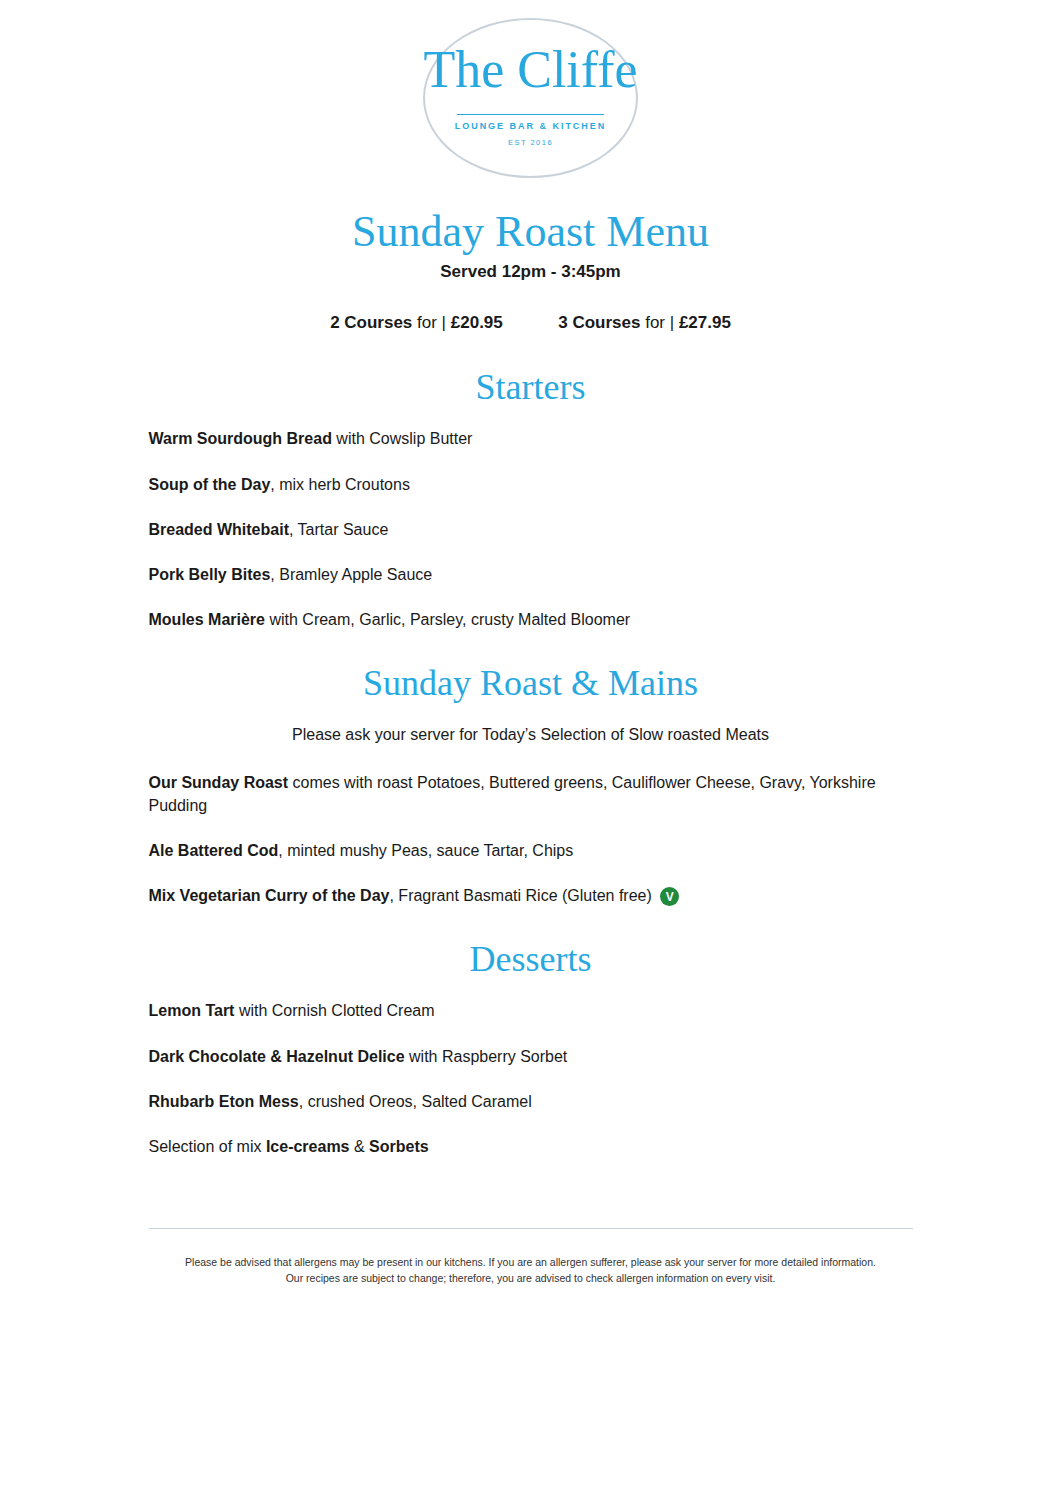The Cliffe LOUNGE BAR & KITCHEN EST 2016
Sunday Roast Menu
Served 12pm - 3:45pm
2 Courses for | £20.95 3 Courses for | £27.95
Starters
Warm Sourdough Bread with Cowslip Butter
Soup of the Day, mix herb Croutons
Breaded Whitebait, Tartar Sauce
Pork Belly Bites, Bramley Apple Sauce
Moules Marière with Cream, Garlic, Parsley, crusty Malted Bloomer
Sunday Roast & Mains
Please ask your server for Today’s Selection of Slow roasted Meats
Our Sunday Roast comes with roast Potatoes, Buttered greens, Cauliflower Cheese, Gravy, Yorkshire Pudding
Ale Battered Cod, minted mushy Peas, sauce Tartar, Chips
Mix Vegetarian Curry of the Day, Fragrant Basmati Rice (Gluten free) V
Desserts
Lemon Tart with Cornish Clotted Cream
Dark Chocolate & Hazelnut Delice with Raspberry Sorbet
Rhubarb Eton Mess, crushed Oreos, Salted Caramel
Selection of mix Ice-creams & Sorbets
Please be advised that allergens may be present in our kitchens. If you are an allergen sufferer, please ask your server for more detailed information.
Our recipes are subject to change; therefore, you are advised to check allergen information on every visit.